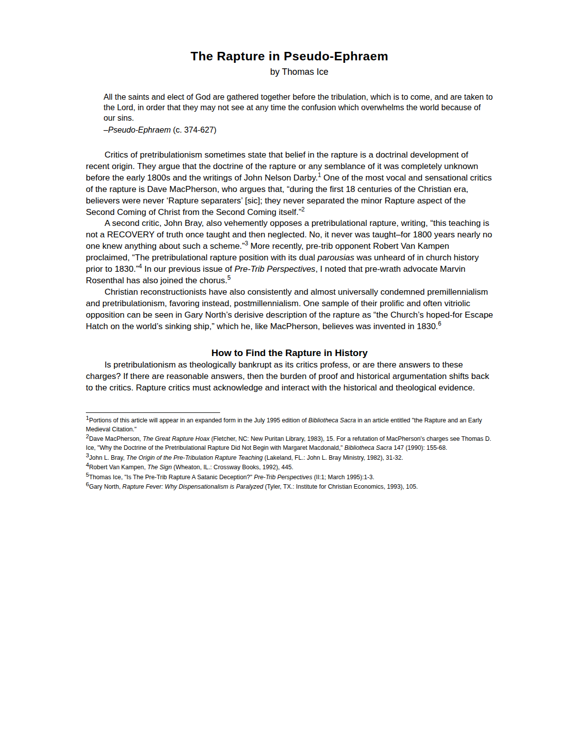The Rapture in Pseudo-Ephraem
by Thomas Ice
All the saints and elect of God are gathered together before the tribulation, which is to come, and are taken to the Lord, in order that they may not see at any time the confusion which overwhelms the world because of our sins. –Pseudo-Ephraem (c. 374-627)
Critics of pretribulationism sometimes state that belief in the rapture is a doctrinal development of recent origin. They argue that the doctrine of the rapture or any semblance of it was completely unknown before the early 1800s and the writings of John Nelson Darby.1 One of the most vocal and sensational critics of the rapture is Dave MacPherson, who argues that, “during the first 18 centuries of the Christian era, believers were never ‘Rapture separaters’ [sic]; they never separated the minor Rapture aspect of the Second Coming of Christ from the Second Coming itself.”2
A second critic, John Bray, also vehemently opposes a pretribulational rapture, writing, “this teaching is not a RECOVERY of truth once taught and then neglected. No, it never was taught–for 1800 years nearly no one knew anything about such a scheme.”3 More recently, pre-trib opponent Robert Van Kampen proclaimed, “The pretribulational rapture position with its dual parousias was unheard of in church history prior to 1830.”4 In our previous issue of Pre-Trib Perspectives, I noted that pre-wrath advocate Marvin Rosenthal has also joined the chorus.5
Christian reconstructionists have also consistently and almost universally condemned premillennialism and pretribulationism, favoring instead, postmillennialism. One sample of their prolific and often vitriolic opposition can be seen in Gary North’s derisive description of the rapture as “the Church’s hoped-for Escape Hatch on the world’s sinking ship,” which he, like MacPherson, believes was invented in 1830.6
How to Find the Rapture in History
Is pretribulationism as theologically bankrupt as its critics profess, or are there answers to these charges? If there are reasonable answers, then the burden of proof and historical argumentation shifts back to the critics. Rapture critics must acknowledge and interact with the historical and theological evidence.
1Portions of this article will appear in an expanded form in the July 1995 edition of Bibliotheca Sacra in an article entitled "the Rapture and an Early Medieval Citation."
2Dave MacPherson, The Great Rapture Hoax (Fletcher, NC: New Puritan Library, 1983), 15. For a refutation of MacPherson's charges see Thomas D. Ice, "Why the Doctrine of the Pretribulational Rapture Did Not Begin with Margaret Macdonald," Bibliotheca Sacra 147 (1990): 155-68.
3John L. Bray, The Origin of the Pre-Tribulation Rapture Teaching (Lakeland, FL.: John L. Bray Ministry, 1982), 31-32.
4Robert Van Kampen, The Sign (Wheaton, IL.: Crossway Books, 1992), 445.
5Thomas Ice, "Is The Pre-Trib Rapture A Satanic Deception?" Pre-Trib Perspectives (II:1; March 1995):1-3.
6Gary North, Rapture Fever: Why Dispensationalism is Paralyzed (Tyler, TX.: Institute for Christian Economics, 1993), 105.